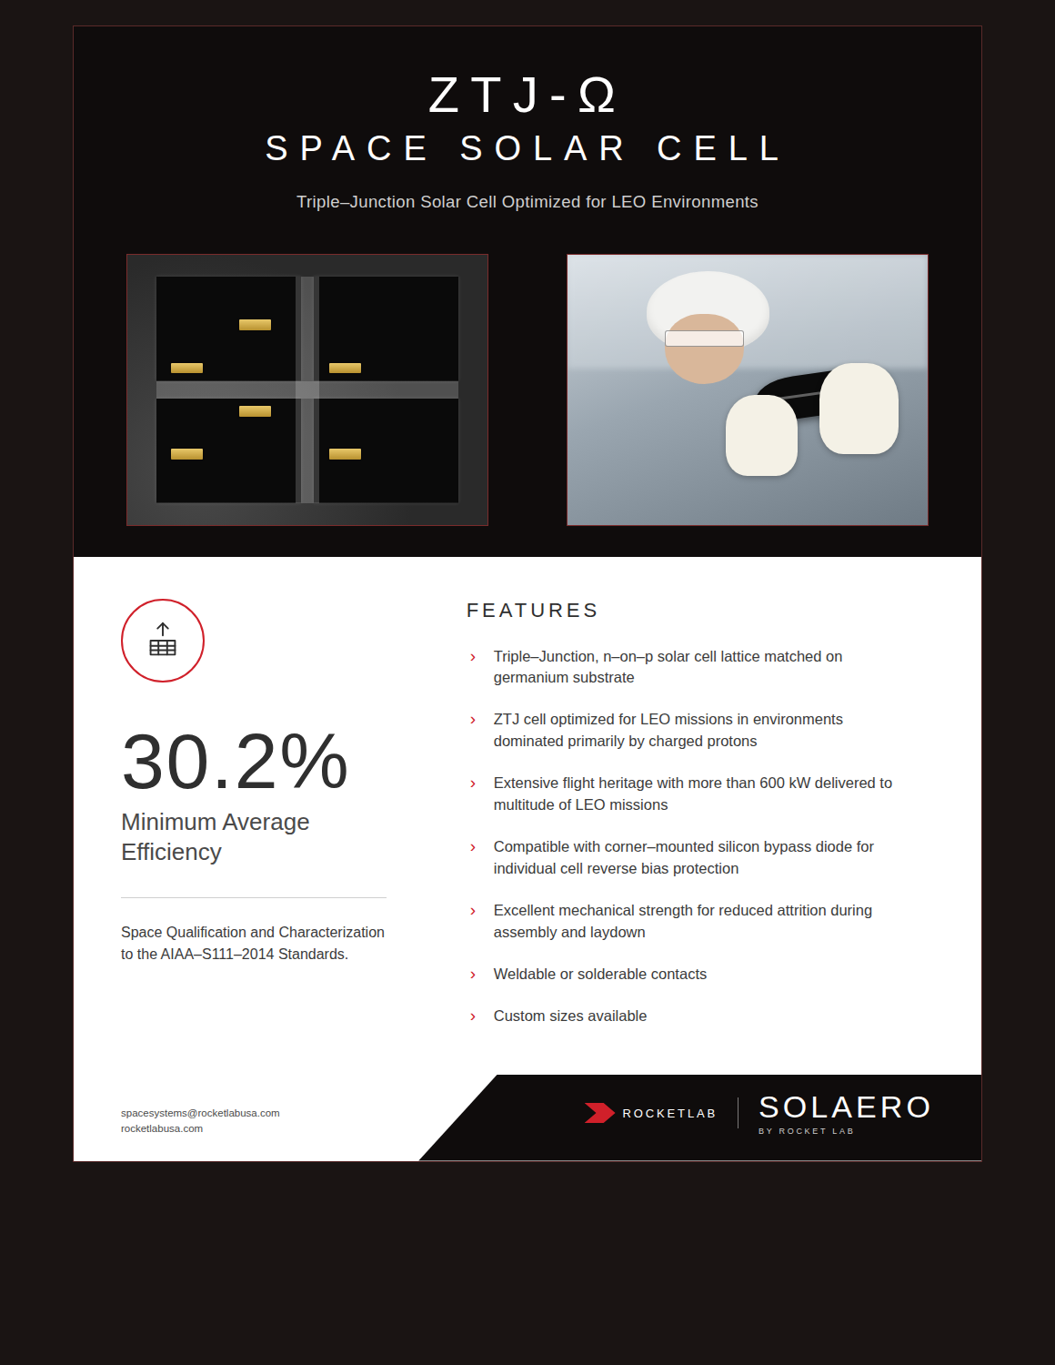ZTJ-Ω
SPACE SOLAR CELL
Triple–Junction Solar Cell Optimized for LEO Environments
30.2%
Minimum Average
Efficiency
Space Qualification and Characterization to the AIAA–S111–2014 Standards.
FEATURES
Triple–Junction, n–on–p solar cell lattice matched on germanium substrate
ZTJ cell optimized for LEO missions in environments dominated primarily by charged protons
Extensive flight heritage with more than 600 kW delivered to multitude of LEO missions
Compatible with corner–mounted silicon bypass diode for individual cell reverse bias protection
Excellent mechanical strength for reduced attrition during assembly and laydown
Weldable or solderable contacts
Custom sizes available
spacesystems@rocketlabusa.com
rocketlabusa.com
ROCKETLAB
SOLAERO BY ROCKET LAB